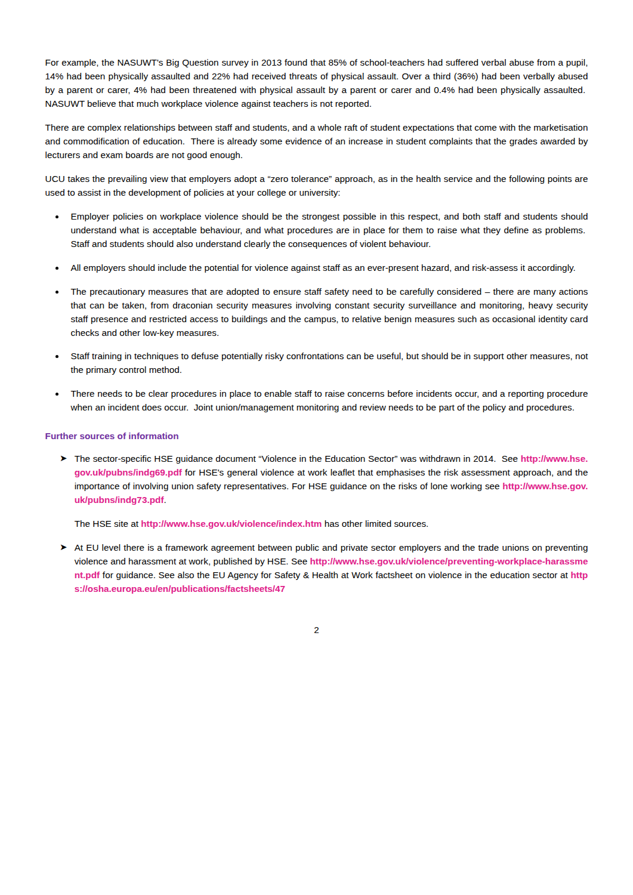For example, the NASUWT's Big Question survey in 2013 found that 85% of school-teachers had suffered verbal abuse from a pupil, 14% had been physically assaulted and 22% had received threats of physical assault. Over a third (36%) had been verbally abused by a parent or carer, 4% had been threatened with physical assault by a parent or carer and 0.4% had been physically assaulted. NASUWT believe that much workplace violence against teachers is not reported.
There are complex relationships between staff and students, and a whole raft of student expectations that come with the marketisation and commodification of education. There is already some evidence of an increase in student complaints that the grades awarded by lecturers and exam boards are not good enough.
UCU takes the prevailing view that employers adopt a “zero tolerance” approach, as in the health service and the following points are used to assist in the development of policies at your college or university:
Employer policies on workplace violence should be the strongest possible in this respect, and both staff and students should understand what is acceptable behaviour, and what procedures are in place for them to raise what they define as problems. Staff and students should also understand clearly the consequences of violent behaviour.
All employers should include the potential for violence against staff as an ever-present hazard, and risk-assess it accordingly.
The precautionary measures that are adopted to ensure staff safety need to be carefully considered – there are many actions that can be taken, from draconian security measures involving constant security surveillance and monitoring, heavy security staff presence and restricted access to buildings and the campus, to relative benign measures such as occasional identity card checks and other low-key measures.
Staff training in techniques to defuse potentially risky confrontations can be useful, but should be in support other measures, not the primary control method.
There needs to be clear procedures in place to enable staff to raise concerns before incidents occur, and a reporting procedure when an incident does occur. Joint union/management monitoring and review needs to be part of the policy and procedures.
Further sources of information
The sector-specific HSE guidance document “Violence in the Education Sector” was withdrawn in 2014. See http://www.hse.gov.uk/pubns/indg69.pdf for HSE's general violence at work leaflet that emphasises the risk assessment approach, and the importance of involving union safety representatives. For HSE guidance on the risks of lone working see http://www.hse.gov.uk/pubns/indg73.pdf.
The HSE site at http://www.hse.gov.uk/violence/index.htm has other limited sources.
At EU level there is a framework agreement between public and private sector employers and the trade unions on preventing violence and harassment at work, published by HSE. See http://www.hse.gov.uk/violence/preventing-workplace-harassment.pdf for guidance. See also the EU Agency for Safety & Health at Work factsheet on violence in the education sector at https://osha.europa.eu/en/publications/factsheets/47
2